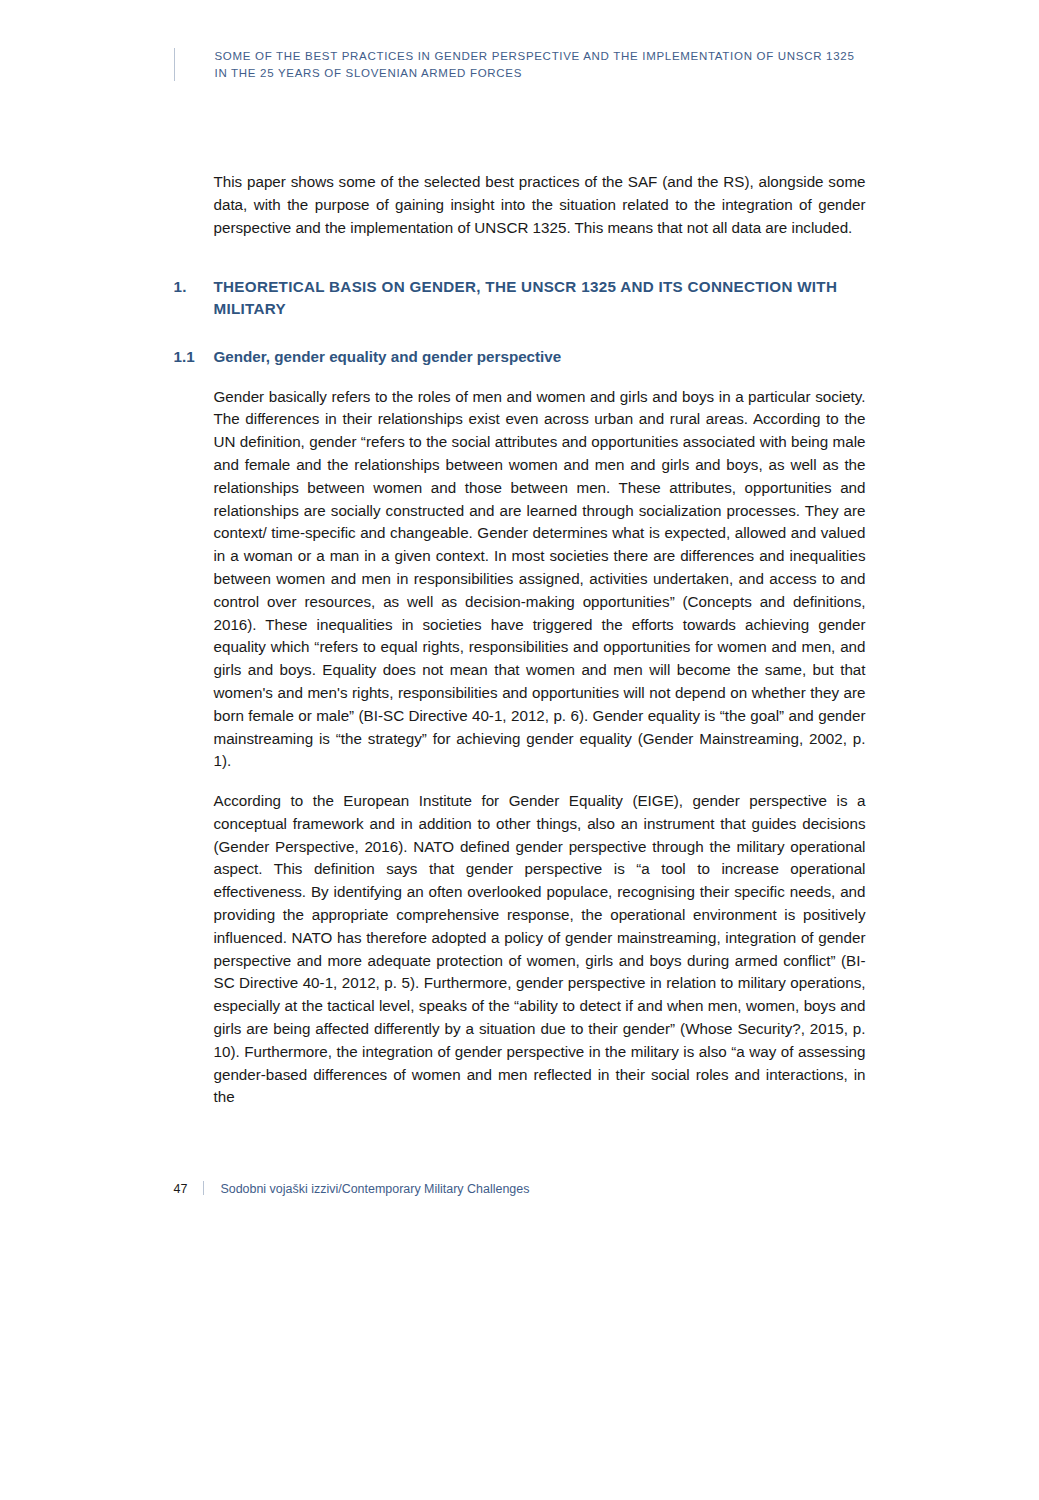Some of the best practices in gender perspective and the implementation of UNSCR 1325
in the 25 years of Slovenian Armed Forces
This paper shows some of the selected best practices of the SAF (and the RS), alongside some data, with the purpose of gaining insight into the situation related to the integration of gender perspective and the implementation of UNSCR 1325. This means that not all data are included.
1. THEORETICAL BASIS ON GENDER, THE UNSCR 1325 AND ITS CONNECTION WITH MILITARY
1.1 Gender, gender equality and gender perspective
Gender basically refers to the roles of men and women and girls and boys in a particular society. The differences in their relationships exist even across urban and rural areas. According to the UN definition, gender “refers to the social attributes and opportunities associated with being male and female and the relationships between women and men and girls and boys, as well as the relationships between women and those between men. These attributes, opportunities and relationships are socially constructed and are learned through socialization processes. They are context/ time-specific and changeable. Gender determines what is expected, allowed and valued in a woman or a man in a given context. In most societies there are differences and inequalities between women and men in responsibilities assigned, activities undertaken, and access to and control over resources, as well as decision-making opportunities” (Concepts and definitions, 2016). These inequalities in societies have triggered the efforts towards achieving gender equality which “refers to equal rights, responsibilities and opportunities for women and men, and girls and boys. Equality does not mean that women and men will become the same, but that women's and men's rights, responsibilities and opportunities will not depend on whether they are born female or male” (BI-SC Directive 40-1, 2012, p. 6). Gender equality is “the goal” and gender mainstreaming is “the strategy” for achieving gender equality (Gender Mainstreaming, 2002, p. 1).
According to the European Institute for Gender Equality (EIGE), gender perspective is a conceptual framework and in addition to other things, also an instrument that guides decisions (Gender Perspective, 2016). NATO defined gender perspective through the military operational aspect. This definition says that gender perspective is “a tool to increase operational effectiveness. By identifying an often overlooked populace, recognising their specific needs, and providing the appropriate comprehensive response, the operational environment is positively influenced. NATO has therefore adopted a policy of gender mainstreaming, integration of gender perspective and more adequate protection of women, girls and boys during armed conflict” (BI-SC Directive 40-1, 2012, p. 5). Furthermore, gender perspective in relation to military operations, especially at the tactical level, speaks of the “ability to detect if and when men, women, boys and girls are being affected differently by a situation due to their gender” (Whose Security?, 2015, p. 10). Furthermore, the integration of gender perspective in the military is also “a way of assessing gender-based differences of women and men reflected in their social roles and interactions, in the
47 Sodobni vojaški izzivi/Contemporary Military Challenges